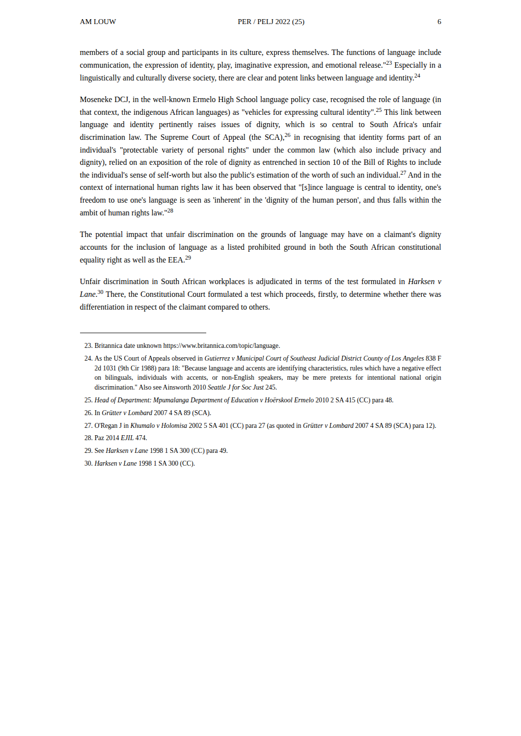AM Louw PER / PELJ 2022 (25) 6
members of a social group and participants in its culture, express themselves. The functions of language include communication, the expression of identity, play, imaginative expression, and emotional release."23 Especially in a linguistically and culturally diverse society, there are clear and potent links between language and identity.24
Moseneke DCJ, in the well-known Ermelo High School language policy case, recognised the role of language (in that context, the indigenous African languages) as "vehicles for expressing cultural identity".25 This link between language and identity pertinently raises issues of dignity, which is so central to South Africa's unfair discrimination law. The Supreme Court of Appeal (the SCA),26 in recognising that identity forms part of an individual's "protectable variety of personal rights" under the common law (which also include privacy and dignity), relied on an exposition of the role of dignity as entrenched in section 10 of the Bill of Rights to include the individual's sense of self-worth but also the public's estimation of the worth of such an individual.27 And in the context of international human rights law it has been observed that "[s]ince language is central to identity, one's freedom to use one's language is seen as 'inherent' in the 'dignity of the human person', and thus falls within the ambit of human rights law."28
The potential impact that unfair discrimination on the grounds of language may have on a claimant's dignity accounts for the inclusion of language as a listed prohibited ground in both the South African constitutional equality right as well as the EEA.29
Unfair discrimination in South African workplaces is adjudicated in terms of the test formulated in Harksen v Lane.30 There, the Constitutional Court formulated a test which proceeds, firstly, to determine whether there was differentiation in respect of the claimant compared to others.
Britannica date unknown https://www.britannica.com/topic/language.
As the US Court of Appeals observed in Gutierrez v Municipal Court of Southeast Judicial District County of Los Angeles 838 F 2d 1031 (9th Cir 1988) para 18: "Because language and accents are identifying characteristics, rules which have a negative effect on bilinguals, individuals with accents, or non-English speakers, may be mere pretexts for intentional national origin discrimination." Also see Ainsworth 2010 Seattle J for Soc Just 245.
Head of Department: Mpumalanga Department of Education v Hoërskool Ermelo 2010 2 SA 415 (CC) para 48.
In Grütter v Lombard 2007 4 SA 89 (SCA).
O'Regan J in Khumalo v Holomisa 2002 5 SA 401 (CC) para 27 (as quoted in Grütter v Lombard 2007 4 SA 89 (SCA) para 12).
Paz 2014 EJIL 474.
See Harksen v Lane 1998 1 SA 300 (CC) para 49.
Harksen v Lane 1998 1 SA 300 (CC).